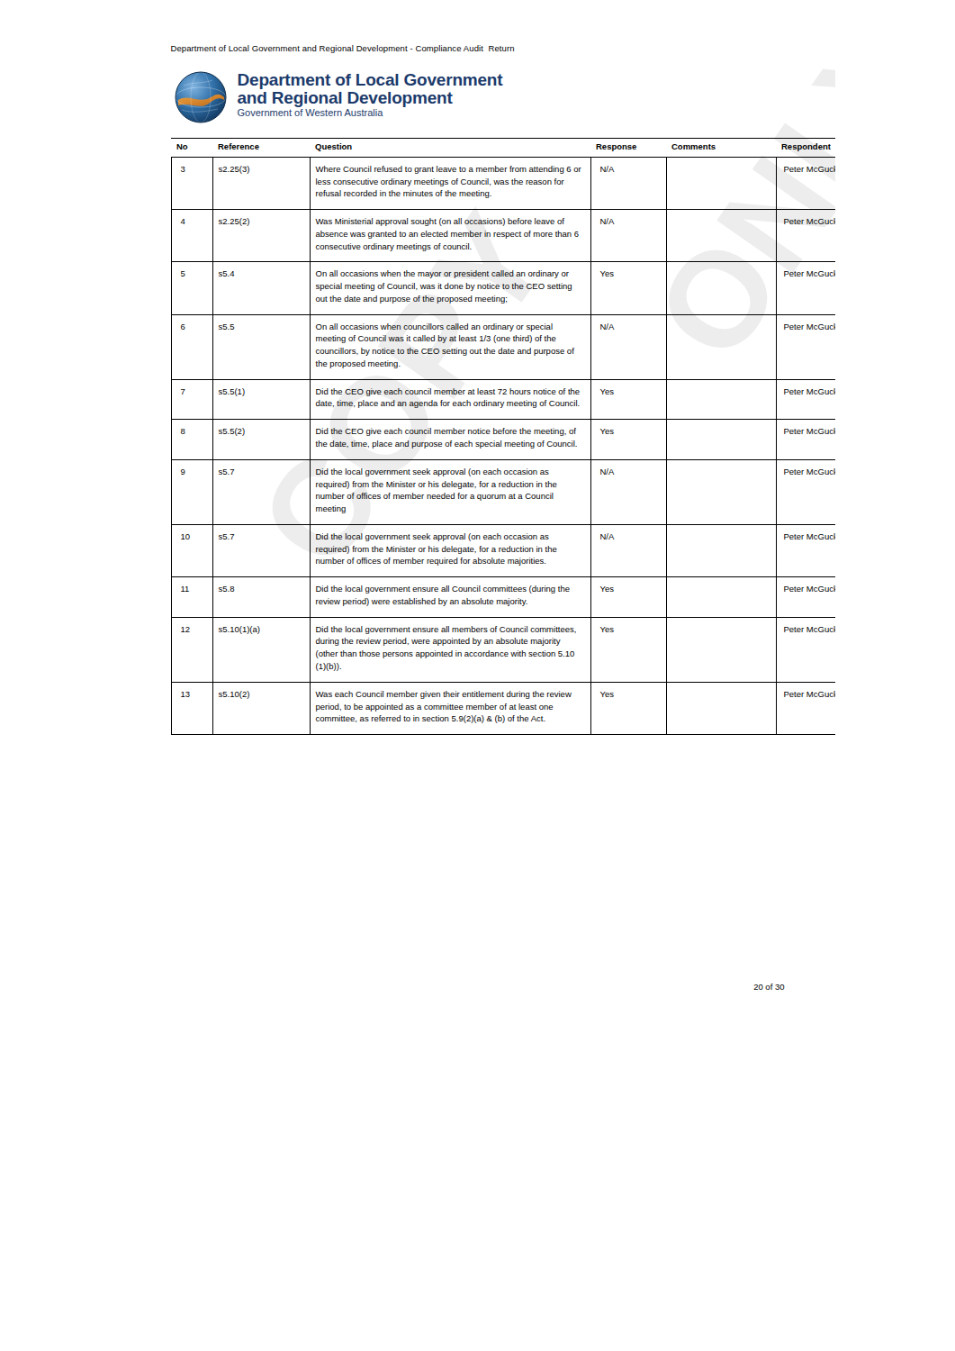Department of Local Government and Regional Development - Compliance Audit Return
Department of Local Government
and Regional Development
Government of Western Australia
| No | Reference | Question | Response | Comments | Respondent |
| --- | --- | --- | --- | --- | --- |
| 3 | s2.25(3) | Where Council refused to grant leave to a member from attending 6 or less consecutive ordinary meetings of Council, was the reason for refusal recorded in the minutes of the meeting. | N/A | | Peter McGuckin |
| 4 | s2.25(2) | Was Ministerial approval sought (on all occasions) before leave of absence was granted to an elected member in respect of more than 6 consecutive ordinary meetings of council. | N/A | | Peter McGuckin |
| 5 | s5.4 | On all occasions when the mayor or president called an ordinary or special meeting of Council, was it done by notice to the CEO setting out the date and purpose of the proposed meeting; | Yes | | Peter McGuckin |
| 6 | s5.5 | On all occasions when councillors called an ordinary or special meeting of Council was it called by at least 1/3 (one third) of the councillors, by notice to the CEO setting out the date and purpose of the proposed meeting. | N/A | | Peter McGuckin |
| 7 | s5.5(1) | Did the CEO give each council member at least 72 hours notice of the date, time, place and an agenda for each ordinary meeting of Council. | Yes | | Peter McGuckin |
| 8 | s5.5(2) | Did the CEO give each council member notice before the meeting, of the date, time, place and purpose of each special meeting of Council. | Yes | | Peter McGuckin |
| 9 | s5.7 | Did the local government seek approval (on each occasion as required) from the Minister or his delegate, for a reduction in the number of offices of member needed for a quorum at a Council meeting | N/A | | Peter McGuckin |
| 10 | s5.7 | Did the local government seek approval (on each occasion as required) from the Minister or his delegate, for a reduction in the number of offices of member required for absolute majorities. | N/A | | Peter McGuckin |
| 11 | s5.8 | Did the local government ensure all Council committees (during the review period) were established by an absolute majority. | Yes | | Peter McGuckin |
| 12 | s5.10(1)(a) | Did the local government ensure all members of Council committees, during the review period, were appointed by an absolute majority (other than those persons appointed in accordance with section 5.10 (1)(b)). | Yes | | Peter McGuckin |
| 13 | s5.10(2) | Was each Council member given their entitlement during the review period, to be appointed as a committee member of at least one committee, as referred to in section 5.9(2)(a) & (b) of the Act. | Yes | | Peter McGuckin |
20 of 30
COPY
ONLY